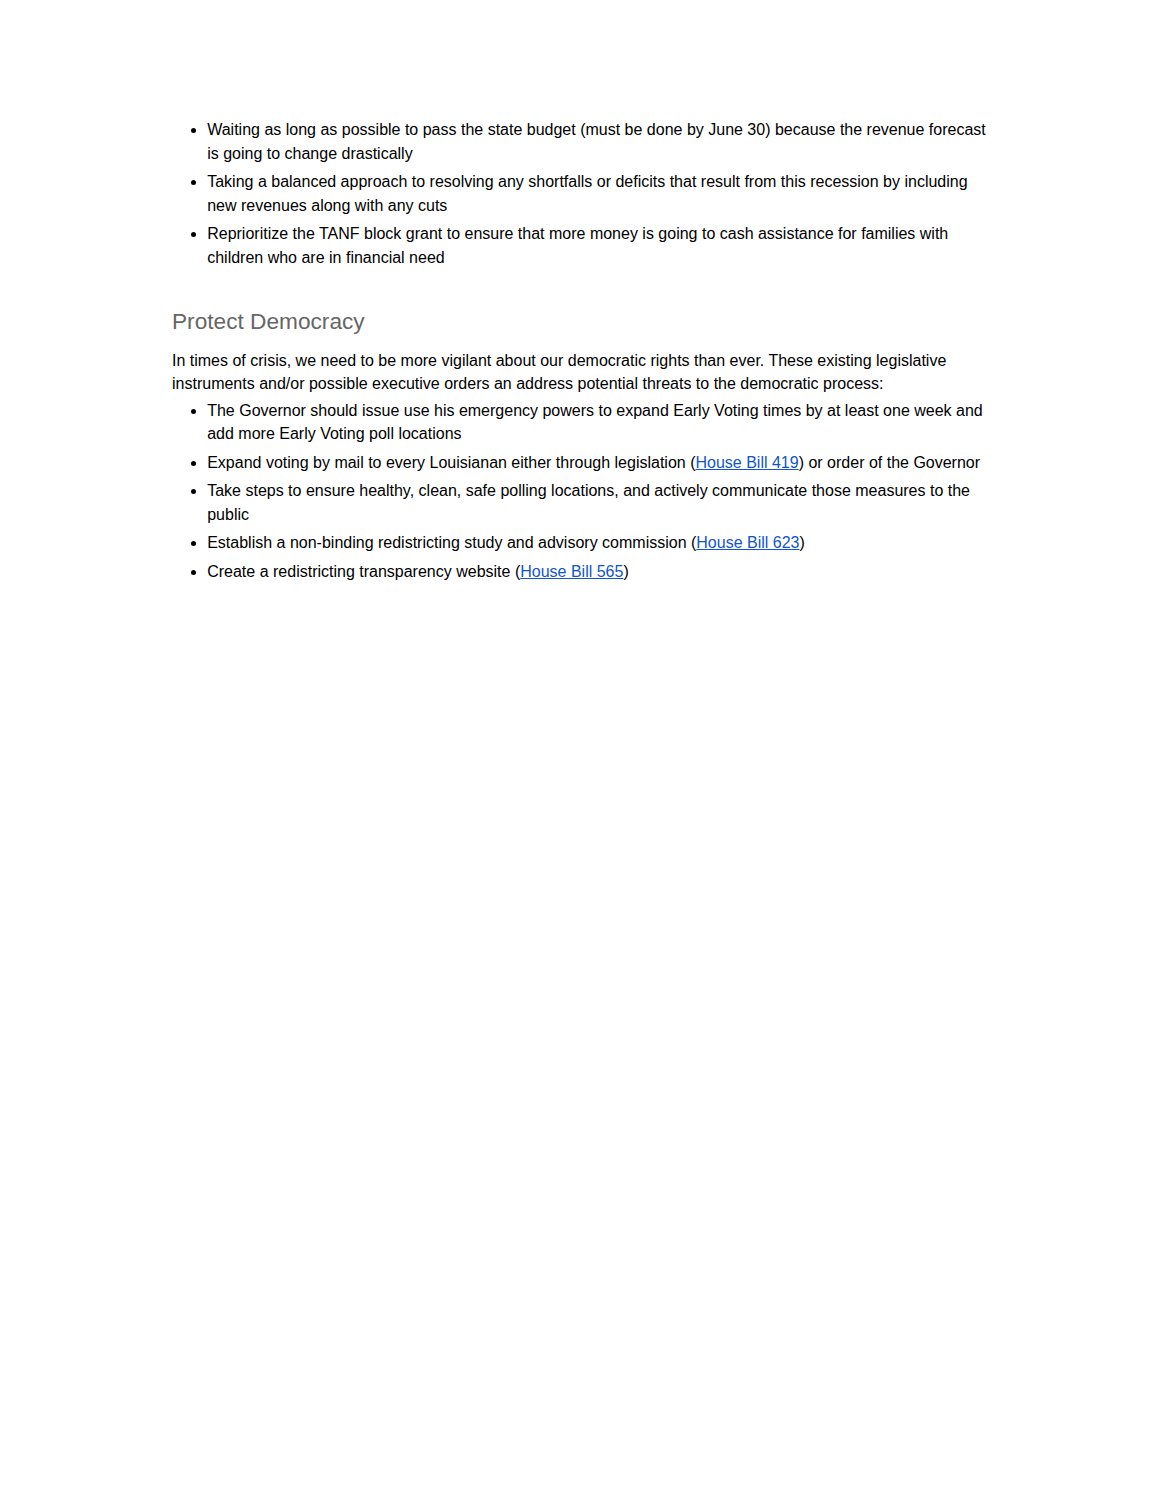Waiting as long as possible to pass the state budget (must be done by June 30) because the revenue forecast is going to change drastically
Taking a balanced approach to resolving any shortfalls or deficits that result from this recession by including new revenues along with any cuts
Reprioritize the TANF block grant to ensure that more money is going to cash assistance for families with children who are in financial need
Protect Democracy
In times of crisis, we need to be more vigilant about our democratic rights than ever. These existing legislative instruments and/or possible executive orders an address potential threats to the democratic process:
The Governor should issue use his emergency powers to expand Early Voting times by at least one week and add more Early Voting poll locations
Expand voting by mail to every Louisianan either through legislation (House Bill 419) or order of the Governor
Take steps to ensure healthy, clean, safe polling locations, and actively communicate those measures to the public
Establish a non-binding redistricting study and advisory commission (House Bill 623)
Create a redistricting transparency website (House Bill 565)